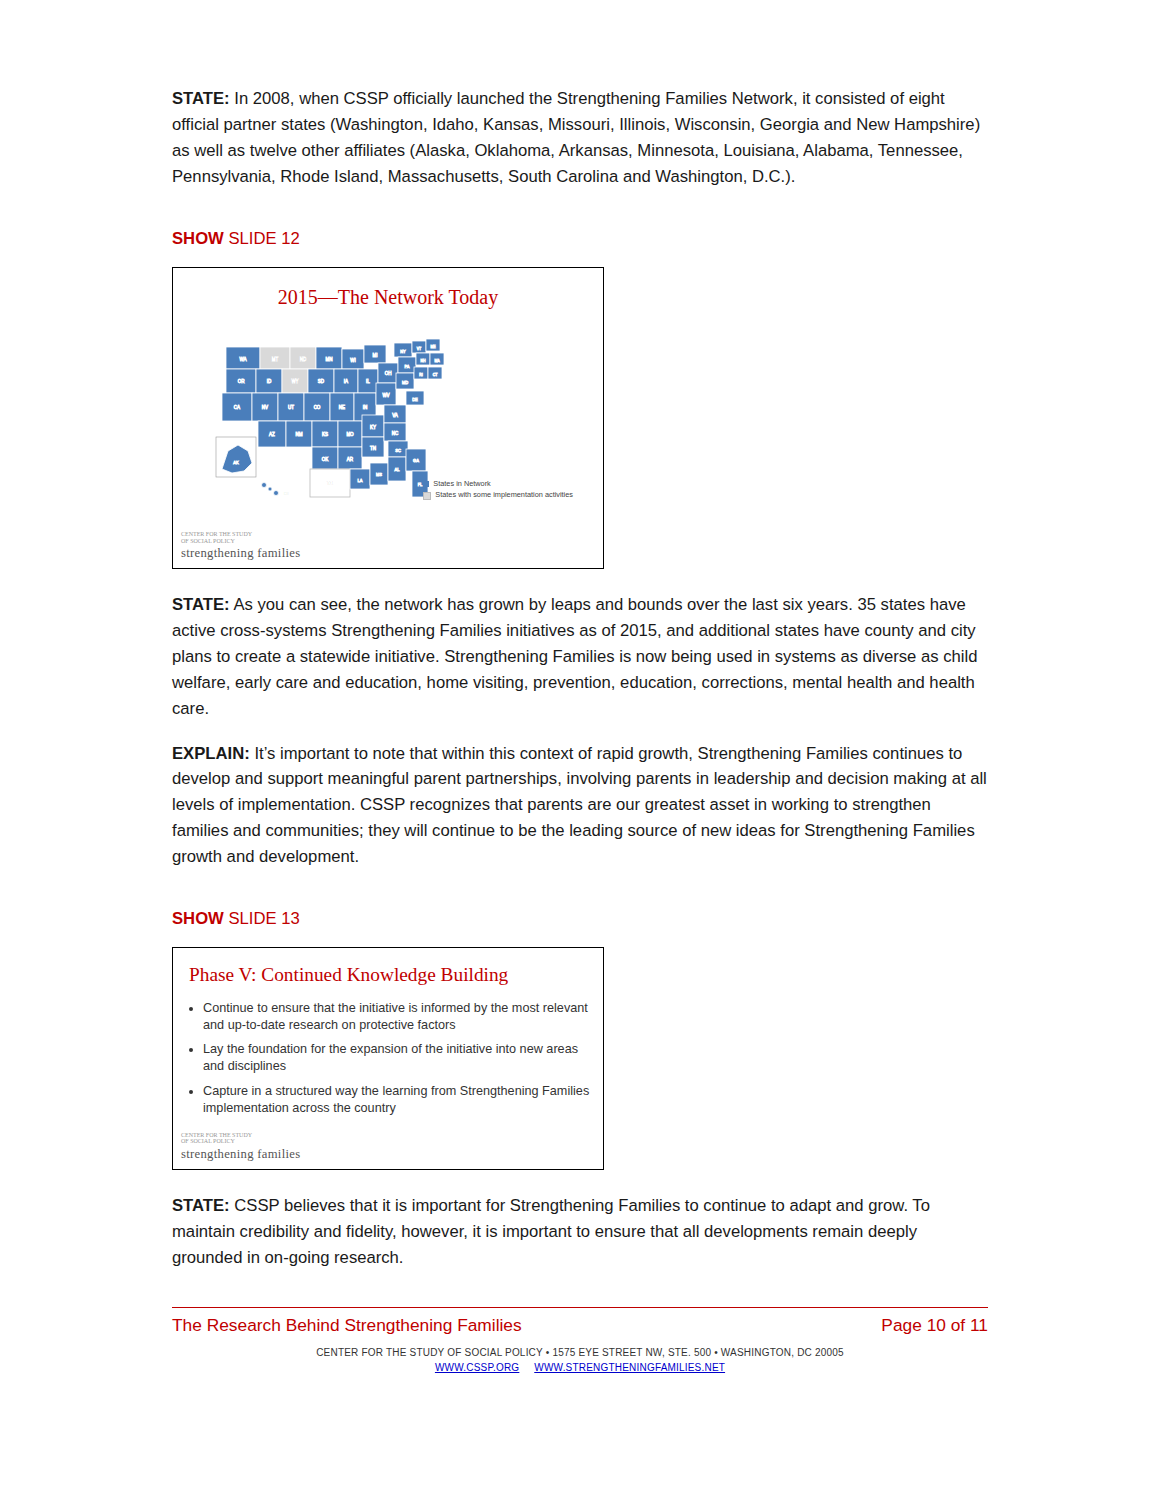STATE: In 2008, when CSSP officially launched the Strengthening Families Network, it consisted of eight official partner states (Washington, Idaho, Kansas, Missouri, Illinois, Wisconsin, Georgia and New Hampshire) as well as twelve other affiliates (Alaska, Oklahoma, Arkansas, Minnesota, Louisiana, Alabama, Tennessee, Pennsylvania, Rhode Island, Massachusetts, South Carolina and Washington, D.C.).
SHOW SLIDE 12
2015—The Network Today
WA MT ND MN WI MI NY VT ME OR ID WY SD IA IL OH PA NH MA CA NV UT CO NE IN WV MD RI CT AZ NM KS MO KY VA DE OK AR TN NC SC TX LA MS AL GA FL AK HI
States in Network
States with some implementation activities
CENTER FOR THE STUDY
OF SOCIAL POLICY strengthening families
STATE: As you can see, the network has grown by leaps and bounds over the last six years. 35 states have active cross-systems Strengthening Families initiatives as of 2015, and additional states have county and city plans to create a statewide initiative. Strengthening Families is now being used in systems as diverse as child welfare, early care and education, home visiting, prevention, education, corrections, mental health and health care.
EXPLAIN: It’s important to note that within this context of rapid growth, Strengthening Families continues to develop and support meaningful parent partnerships, involving parents in leadership and decision making at all levels of implementation. CSSP recognizes that parents are our greatest asset in working to strengthen families and communities; they will continue to be the leading source of new ideas for Strengthening Families growth and development.
SHOW SLIDE 13
Phase V: Continued Knowledge Building
Continue to ensure that the initiative is informed by the most relevant and up-to-date research on protective factors
Lay the foundation for the expansion of the initiative into new areas and disciplines
Capture in a structured way the learning from Strengthening Families implementation across the country
CENTER FOR THE STUDY
OF SOCIAL POLICY strengthening families
STATE: CSSP believes that it is important for Strengthening Families to continue to adapt and grow. To maintain credibility and fidelity, however, it is important to ensure that all developments remain deeply grounded in on-going research.
The Research Behind Strengthening Families Page 10 of 11
CENTER FOR THE STUDY OF SOCIAL POLICY • 1575 EYE STREET NW, STE. 500 • WASHINGTON, DC 20005
WWW.CSSP.ORG WWW.STRENGTHENINGFAMILIES.NET